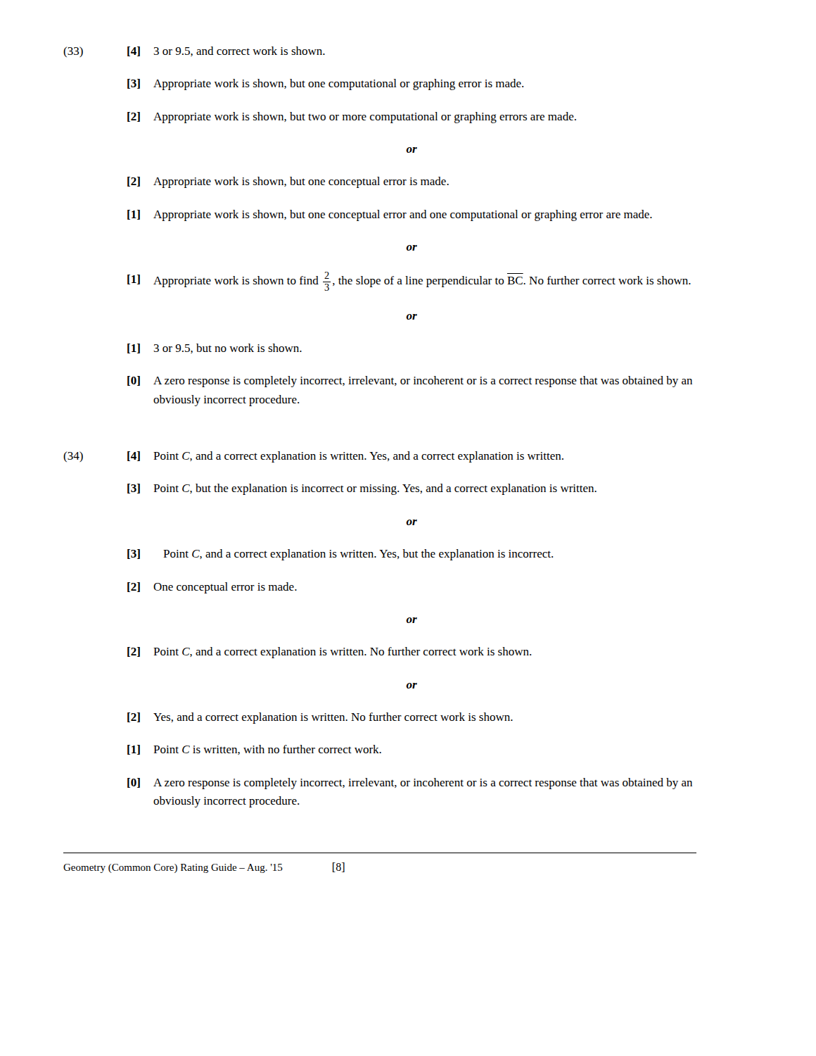(33)
[4]
3 or 9.5, and correct work is shown.
[3]
Appropriate work is shown, but one computational or graphing error is made.
[2]
Appropriate work is shown, but two or more computational or graphing errors are made.
or
[2]
Appropriate work is shown, but one conceptual error is made.
[1]
Appropriate work is shown, but one conceptual error and one computational or graphing error are made.
or
[1]
Appropriate work is shown to find 23, the slope of a line perpendicular to BC. No further correct work is shown.
or
[1]
3 or 9.5, but no work is shown.
[0]
A zero response is completely incorrect, irrelevant, or incoherent or is a correct response that was obtained by an obviously incorrect procedure.
(34)
[4]
Point C, and a correct explanation is written. Yes, and a correct explanation is written.
[3]
Point C, but the explanation is incorrect or missing. Yes, and a correct explanation is written.
or
[3]
Point C, and a correct explanation is written. Yes, but the explanation is incorrect.
[2]
One conceptual error is made.
or
[2]
Point C, and a correct explanation is written. No further correct work is shown.
or
[2]
Yes, and a correct explanation is written. No further correct work is shown.
[1]
Point C is written, with no further correct work.
[0]
A zero response is completely incorrect, irrelevant, or incoherent or is a correct response that was obtained by an obviously incorrect procedure.
Geometry (Common Core) Rating Guide – Aug. '15
[8]